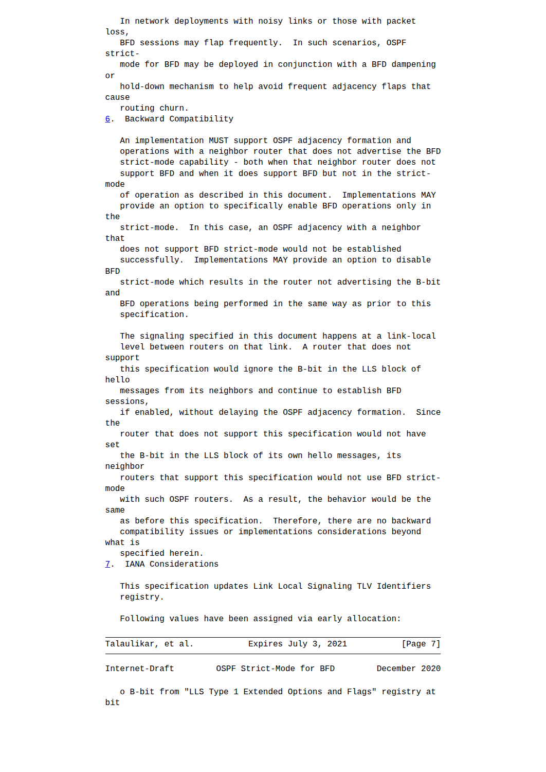In network deployments with noisy links or those with packet loss,
   BFD sessions may flap frequently.  In such scenarios, OSPF strict-
   mode for BFD may be deployed in conjunction with a BFD dampening or
   hold-down mechanism to help avoid frequent adjacency flaps that cause
   routing churn.
6.  Backward Compatibility

   An implementation MUST support OSPF adjacency formation and
   operations with a neighbor router that does not advertise the BFD
   strict-mode capability - both when that neighbor router does not
   support BFD and when it does support BFD but not in the strict-mode
   of operation as described in this document.  Implementations MAY
   provide an option to specifically enable BFD operations only in the
   strict-mode.  In this case, an OSPF adjacency with a neighbor that
   does not support BFD strict-mode would not be established
   successfully.  Implementations MAY provide an option to disable BFD
   strict-mode which results in the router not advertising the B-bit and
   BFD operations being performed in the same way as prior to this
   specification.

   The signaling specified in this document happens at a link-local
   level between routers on that link.  A router that does not support
   this specification would ignore the B-bit in the LLS block of hello
   messages from its neighbors and continue to establish BFD sessions,
   if enabled, without delaying the OSPF adjacency formation.  Since the
   router that does not support this specification would not have set
   the B-bit in the LLS block of its own hello messages, its neighbor
   routers that support this specification would not use BFD strict-mode
   with such OSPF routers.  As a result, the behavior would be the same
   as before this specification.  Therefore, there are no backward
   compatibility issues or implementations considerations beyond what is
   specified herein.
7.  IANA Considerations

   This specification updates Link Local Signaling TLV Identifiers
   registry.

   Following values have been assigned via early allocation:
Talaulikar, et al. Expires July 3, 2021 [Page 7]
Internet-Draft OSPF Strict-Mode for BFD December 2020
   o B-bit from "LLS Type 1 Extended Options and Flags" registry at bit